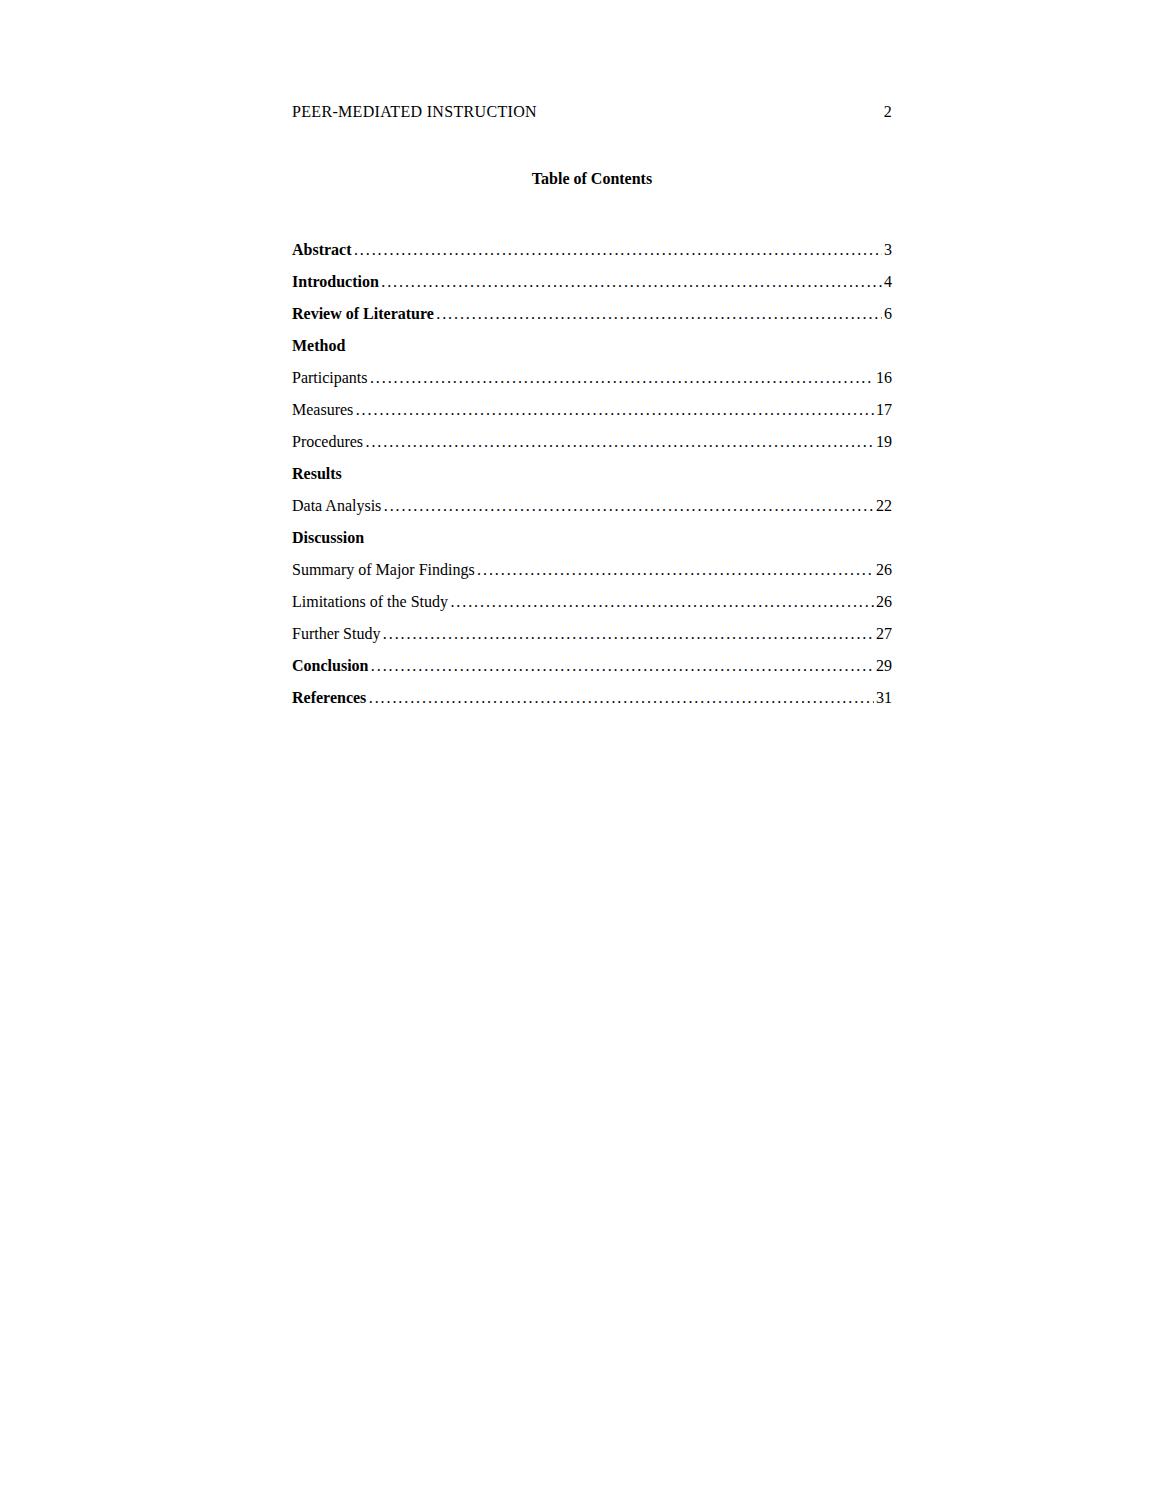Peer-Mediated Instruction 2
Table of Contents
Abstract .................................................................................................................. 3
Introduction .............................................................................................................. 4
Review of Literature .............................................................................................. 6
Method
Participants .......................................................................................................... 16
Measures ............................................................................................................. 17
Procedures ........................................................................................................... 19
Results
Data Analysis ....................................................................................................... 22
Discussion
Summary of Major Findings ..................................................................................... 26
Limitations of the Study .......................................................................................... 26
Further Study ......................................................................................................... 27
Conclusion ............................................................................................................. 29
References .............................................................................................................. 31